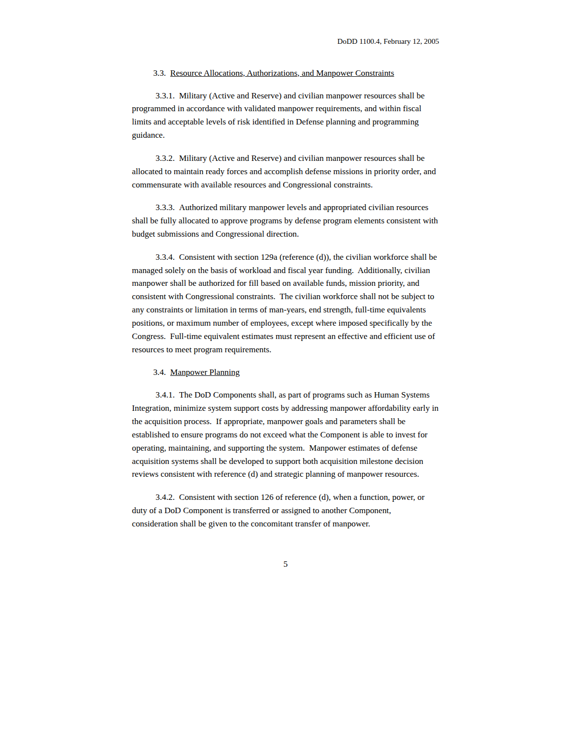DoDD 1100.4, February 12, 2005
3.3. Resource Allocations, Authorizations, and Manpower Constraints
3.3.1. Military (Active and Reserve) and civilian manpower resources shall be programmed in accordance with validated manpower requirements, and within fiscal limits and acceptable levels of risk identified in Defense planning and programming guidance.
3.3.2. Military (Active and Reserve) and civilian manpower resources shall be allocated to maintain ready forces and accomplish defense missions in priority order, and commensurate with available resources and Congressional constraints.
3.3.3. Authorized military manpower levels and appropriated civilian resources shall be fully allocated to approve programs by defense program elements consistent with budget submissions and Congressional direction.
3.3.4. Consistent with section 129a (reference (d)), the civilian workforce shall be managed solely on the basis of workload and fiscal year funding. Additionally, civilian manpower shall be authorized for fill based on available funds, mission priority, and consistent with Congressional constraints. The civilian workforce shall not be subject to any constraints or limitation in terms of man-years, end strength, full-time equivalents positions, or maximum number of employees, except where imposed specifically by the Congress. Full-time equivalent estimates must represent an effective and efficient use of resources to meet program requirements.
3.4. Manpower Planning
3.4.1. The DoD Components shall, as part of programs such as Human Systems Integration, minimize system support costs by addressing manpower affordability early in the acquisition process. If appropriate, manpower goals and parameters shall be established to ensure programs do not exceed what the Component is able to invest for operating, maintaining, and supporting the system. Manpower estimates of defense acquisition systems shall be developed to support both acquisition milestone decision reviews consistent with reference (d) and strategic planning of manpower resources.
3.4.2. Consistent with section 126 of reference (d), when a function, power, or duty of a DoD Component is transferred or assigned to another Component, consideration shall be given to the concomitant transfer of manpower.
5